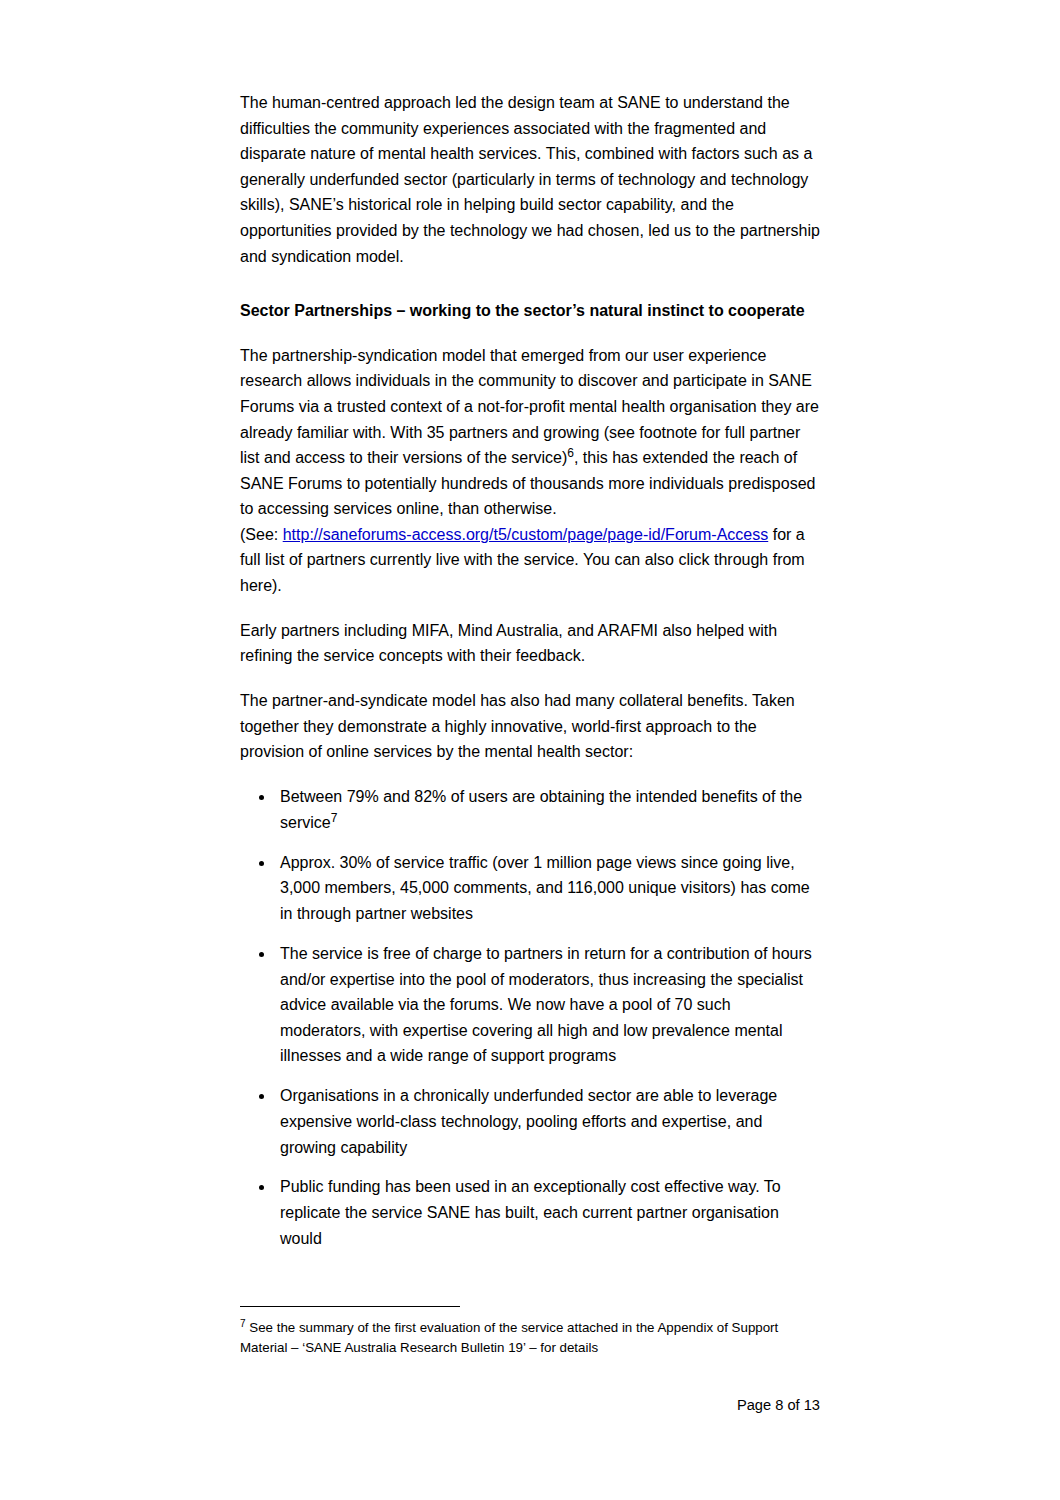The human-centred approach led the design team at SANE to understand the difficulties the community experiences associated with the fragmented and disparate nature of mental health services. This, combined with factors such as a generally underfunded sector (particularly in terms of technology and technology skills), SANE’s historical role in helping build sector capability, and the opportunities provided by the technology we had chosen, led us to the partnership and syndication model.
Sector Partnerships – working to the sector’s natural instinct to cooperate
The partnership-syndication model that emerged from our user experience research allows individuals in the community to discover and participate in SANE Forums via a trusted context of a not-for-profit mental health organisation they are already familiar with. With 35 partners and growing (see footnote for full partner list and access to their versions of the service)6, this has extended the reach of SANE Forums to potentially hundreds of thousands more individuals predisposed to accessing services online, than otherwise.
(See: http://saneforums-access.org/t5/custom/page/page-id/Forum-Access for a full list of partners currently live with the service. You can also click through from here).
Early partners including MIFA, Mind Australia, and ARAFMI also helped with refining the service concepts with their feedback.
The partner-and-syndicate model has also had many collateral benefits. Taken together they demonstrate a highly innovative, world-first approach to the provision of online services by the mental health sector:
Between 79% and 82% of users are obtaining the intended benefits of the service7
Approx. 30% of service traffic (over 1 million page views since going live, 3,000 members, 45,000 comments, and 116,000 unique visitors) has come in through partner websites
The service is free of charge to partners in return for a contribution of hours and/or expertise into the pool of moderators, thus increasing the specialist advice available via the forums. We now have a pool of 70 such moderators, with expertise covering all high and low prevalence mental illnesses and a wide range of support programs
Organisations in a chronically underfunded sector are able to leverage expensive world-class technology, pooling efforts and expertise, and growing capability
Public funding has been used in an exceptionally cost effective way. To replicate the service SANE has built, each current partner organisation would
7 See the summary of the first evaluation of the service attached in the Appendix of Support Material – ‘SANE Australia Research Bulletin 19’ – for details
Page 8 of 13